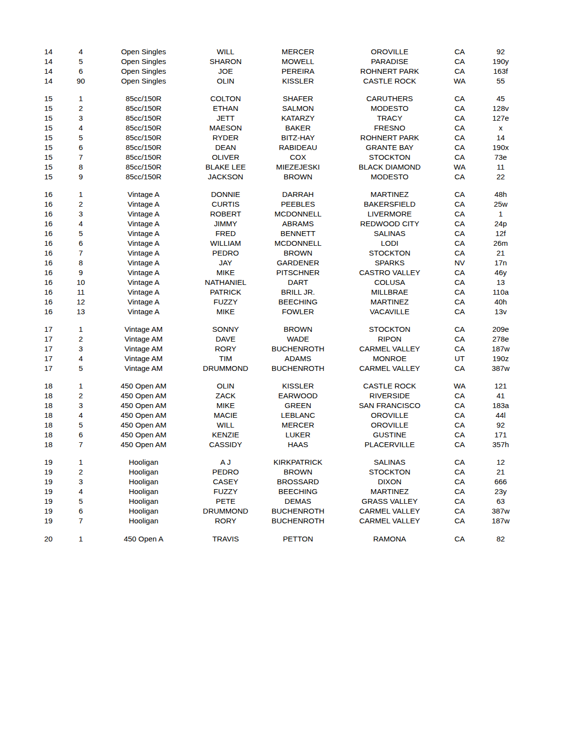| 14 | 4 | Open Singles | WILL | MERCER | OROVILLE | CA | 92 |
| 14 | 5 | Open Singles | SHARON | MOWELL | PARADISE | CA | 190y |
| 14 | 6 | Open Singles | JOE | PEREIRA | ROHNERT PARK | CA | 163f |
| 14 | 90 | Open Singles | OLIN | KISSLER | CASTLE ROCK | WA | 55 |
| 15 | 1 | 85cc/150R | COLTON | SHAFER | CARUTHERS | CA | 45 |
| 15 | 2 | 85cc/150R | ETHAN | SALMON | MODESTO | CA | 128v |
| 15 | 3 | 85cc/150R | JETT | KATARZY | TRACY | CA | 127e |
| 15 | 4 | 85cc/150R | MAESON | BAKER | FRESNO | CA | x |
| 15 | 5 | 85cc/150R | RYDER | BITZ-HAY | ROHNERT PARK | CA | 14 |
| 15 | 6 | 85cc/150R | DEAN | RABIDEAU | GRANTE BAY | CA | 190x |
| 15 | 7 | 85cc/150R | OLIVER | COX | STOCKTON | CA | 73e |
| 15 | 8 | 85cc/150R | BLAKE LEE | MIEZEJESKI | BLACK DIAMOND | WA | 11 |
| 15 | 9 | 85cc/150R | JACKSON | BROWN | MODESTO | CA | 22 |
| 16 | 1 | Vintage A | DONNIE | DARRAH | MARTINEZ | CA | 48h |
| 16 | 2 | Vintage A | CURTIS | PEEBLES | BAKERSFIELD | CA | 25w |
| 16 | 3 | Vintage A | ROBERT | MCDONNELL | LIVERMORE | CA | 1 |
| 16 | 4 | Vintage A | JIMMY | ABRAMS | REDWOOD CITY | CA | 24p |
| 16 | 5 | Vintage A | FRED | BENNETT | SALINAS | CA | 12f |
| 16 | 6 | Vintage A | WILLIAM | MCDONNELL | LODI | CA | 26m |
| 16 | 7 | Vintage A | PEDRO | BROWN | STOCKTON | CA | 21 |
| 16 | 8 | Vintage A | JAY | GARDENER | SPARKS | NV | 17n |
| 16 | 9 | Vintage A | MIKE | PITSCHNER | CASTRO VALLEY | CA | 46y |
| 16 | 10 | Vintage A | NATHANIEL | DART | COLUSA | CA | 13 |
| 16 | 11 | Vintage A | PATRICK | BRILL JR. | MILLBRAE | CA | 110a |
| 16 | 12 | Vintage A | FUZZY | BEECHING | MARTINEZ | CA | 40h |
| 16 | 13 | Vintage A | MIKE | FOWLER | VACAVILLE | CA | 13v |
| 17 | 1 | Vintage AM | SONNY | BROWN | STOCKTON | CA | 209e |
| 17 | 2 | Vintage AM | DAVE | WADE | RIPON | CA | 278e |
| 17 | 3 | Vintage AM | RORY | BUCHENROTH | CARMEL VALLEY | CA | 187w |
| 17 | 4 | Vintage AM | TIM | ADAMS | MONROE | UT | 190z |
| 17 | 5 | Vintage AM | DRUMMOND | BUCHENROTH | CARMEL VALLEY | CA | 387w |
| 18 | 1 | 450 Open AM | OLIN | KISSLER | CASTLE ROCK | WA | 121 |
| 18 | 2 | 450 Open AM | ZACK | EARWOOD | RIVERSIDE | CA | 41 |
| 18 | 3 | 450 Open AM | MIKE | GREEN | SAN FRANCISCO | CA | 183a |
| 18 | 4 | 450 Open AM | MACIE | LEBLANC | OROVILLE | CA | 44l |
| 18 | 5 | 450 Open AM | WILL | MERCER | OROVILLE | CA | 92 |
| 18 | 6 | 450 Open AM | KENZIE | LUKER | GUSTINE | CA | 171 |
| 18 | 7 | 450 Open AM | CASSIDY | HAAS | PLACERVILLE | CA | 357h |
| 19 | 1 | Hooligan | A J | KIRKPATRICK | SALINAS | CA | 12 |
| 19 | 2 | Hooligan | PEDRO | BROWN | STOCKTON | CA | 21 |
| 19 | 3 | Hooligan | CASEY | BROSSARD | DIXON | CA | 666 |
| 19 | 4 | Hooligan | FUZZY | BEECHING | MARTINEZ | CA | 23y |
| 19 | 5 | Hooligan | PETE | DEMAS | GRASS VALLEY | CA | 63 |
| 19 | 6 | Hooligan | DRUMMOND | BUCHENROTH | CARMEL VALLEY | CA | 387w |
| 19 | 7 | Hooligan | RORY | BUCHENROTH | CARMEL VALLEY | CA | 187w |
| 20 | 1 | 450 Open A | TRAVIS | PETTON | RAMONA | CA | 82 |